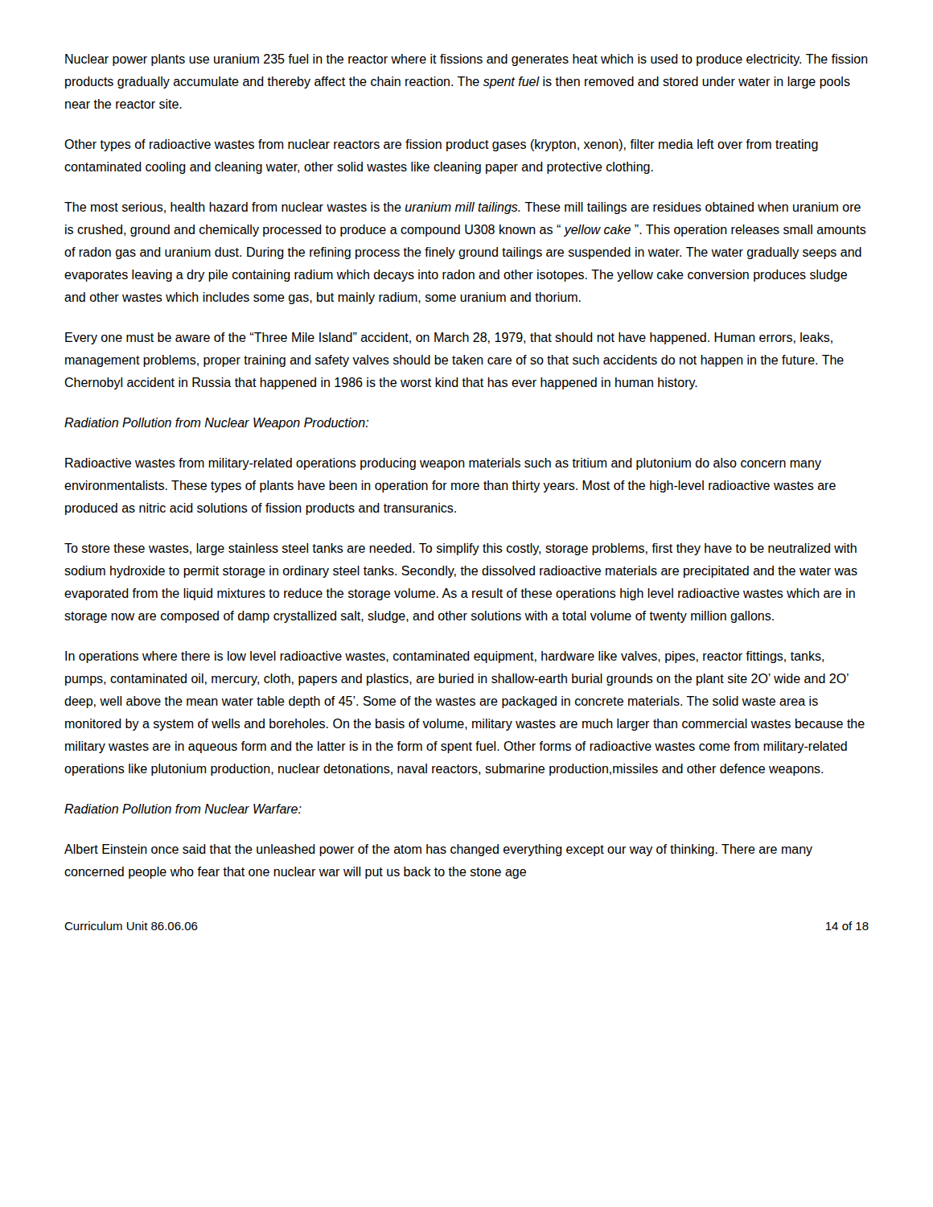Nuclear power plants use uranium 235 fuel in the reactor where it fissions and generates heat which is used to produce electricity. The fission products gradually accumulate and thereby affect the chain reaction. The spent fuel is then removed and stored under water in large pools near the reactor site.
Other types of radioactive wastes from nuclear reactors are fission product gases (krypton, xenon), filter media left over from treating contaminated cooling and cleaning water, other solid wastes like cleaning paper and protective clothing.
The most serious, health hazard from nuclear wastes is the uranium mill tailings. These mill tailings are residues obtained when uranium ore is crushed, ground and chemically processed to produce a compound U308 known as “ yellow cake ”. This operation releases small amounts of radon gas and uranium dust. During the refining process the finely ground tailings are suspended in water. The water gradually seeps and evaporates leaving a dry pile containing radium which decays into radon and other isotopes. The yellow cake conversion produces sludge and other wastes which includes some gas, but mainly radium, some uranium and thorium.
Every one must be aware of the “Three Mile Island” accident, on March 28, 1979, that should not have happened. Human errors, leaks, management problems, proper training and safety valves should be taken care of so that such accidents do not happen in the future. The Chernobyl accident in Russia that happened in 1986 is the worst kind that has ever happened in human history.
Radiation Pollution from Nuclear Weapon Production:
Radioactive wastes from military-related operations producing weapon materials such as tritium and plutonium do also concern many environmentalists. These types of plants have been in operation for more than thirty years. Most of the high-level radioactive wastes are produced as nitric acid solutions of fission products and transuranics.
To store these wastes, large stainless steel tanks are needed. To simplify this costly, storage problems, first they have to be neutralized with sodium hydroxide to permit storage in ordinary steel tanks. Secondly, the dissolved radioactive materials are precipitated and the water was evaporated from the liquid mixtures to reduce the storage volume. As a result of these operations high level radioactive wastes which are in storage now are composed of damp crystallized salt, sludge, and other solutions with a total volume of twenty million gallons.
In operations where there is low level radioactive wastes, contaminated equipment, hardware like valves, pipes, reactor fittings, tanks, pumps, contaminated oil, mercury, cloth, papers and plastics, are buried in shallow-earth burial grounds on the plant site 2O’ wide and 2O’ deep, well above the mean water table depth of 45’. Some of the wastes are packaged in concrete materials. The solid waste area is monitored by a system of wells and boreholes. On the basis of volume, military wastes are much larger than commercial wastes because the military wastes are in aqueous form and the latter is in the form of spent fuel. Other forms of radioactive wastes come from military-related operations like plutonium production, nuclear detonations, naval reactors, submarine production,missiles and other defence weapons.
Radiation Pollution from Nuclear Warfare:
Albert Einstein once said that the unleashed power of the atom has changed everything except our way of thinking. There are many concerned people who fear that one nuclear war will put us back to the stone age
Curriculum Unit 86.06.06 14 of 18